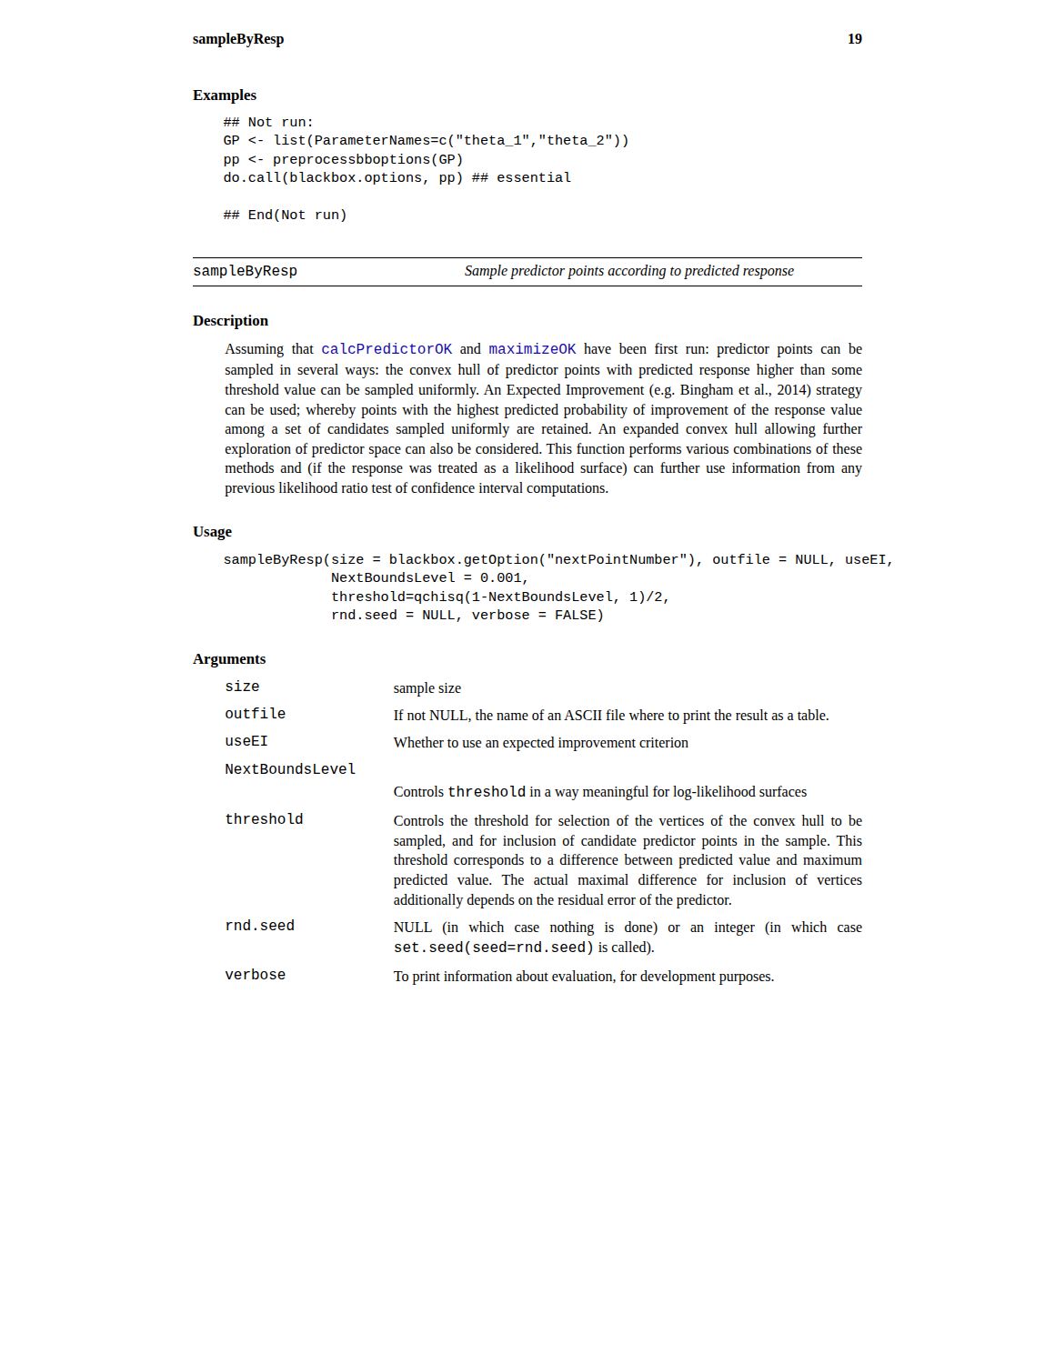sampleByResp 19
Examples
## Not run:
GP <- list(ParameterNames=c("theta_1","theta_2"))
pp <- preprocessbboptions(GP)
do.call(blackbox.options, pp) ## essential

## End(Not run)
sampleByResp Sample predictor points according to predicted response
Description
Assuming that calcPredictorOK and maximizeOK have been first run: predictor points can be sampled in several ways: the convex hull of predictor points with predicted response higher than some threshold value can be sampled uniformly. An Expected Improvement (e.g. Bingham et al., 2014) strategy can be used; whereby points with the highest predicted probability of improvement of the response value among a set of candidates sampled uniformly are retained. An expanded convex hull allowing further exploration of predictor space can also be considered. This function performs various combinations of these methods and (if the response was treated as a likelihood surface) can further use information from any previous likelihood ratio test of confidence interval computations.
Usage
sampleByResp(size = blackbox.getOption("nextPointNumber"), outfile = NULL, useEI,
             NextBoundsLevel = 0.001,
             threshold=qchisq(1-NextBoundsLevel, 1)/2,
             rnd.seed = NULL, verbose = FALSE)
Arguments
size
sample size
outfile
If not NULL, the name of an ASCII file where to print the result as a table.
useEI
Whether to use an expected improvement criterion
NextBoundsLevel
Controls threshold in a way meaningful for log-likelihood surfaces
threshold
Controls the threshold for selection of the vertices of the convex hull to be sampled, and for inclusion of candidate predictor points in the sample. This threshold corresponds to a difference between predicted value and maximum predicted value. The actual maximal difference for inclusion of vertices additionally depends on the residual error of the predictor.
rnd.seed
NULL (in which case nothing is done) or an integer (in which case set.seed(seed=rnd.seed) is called).
verbose
To print information about evaluation, for development purposes.